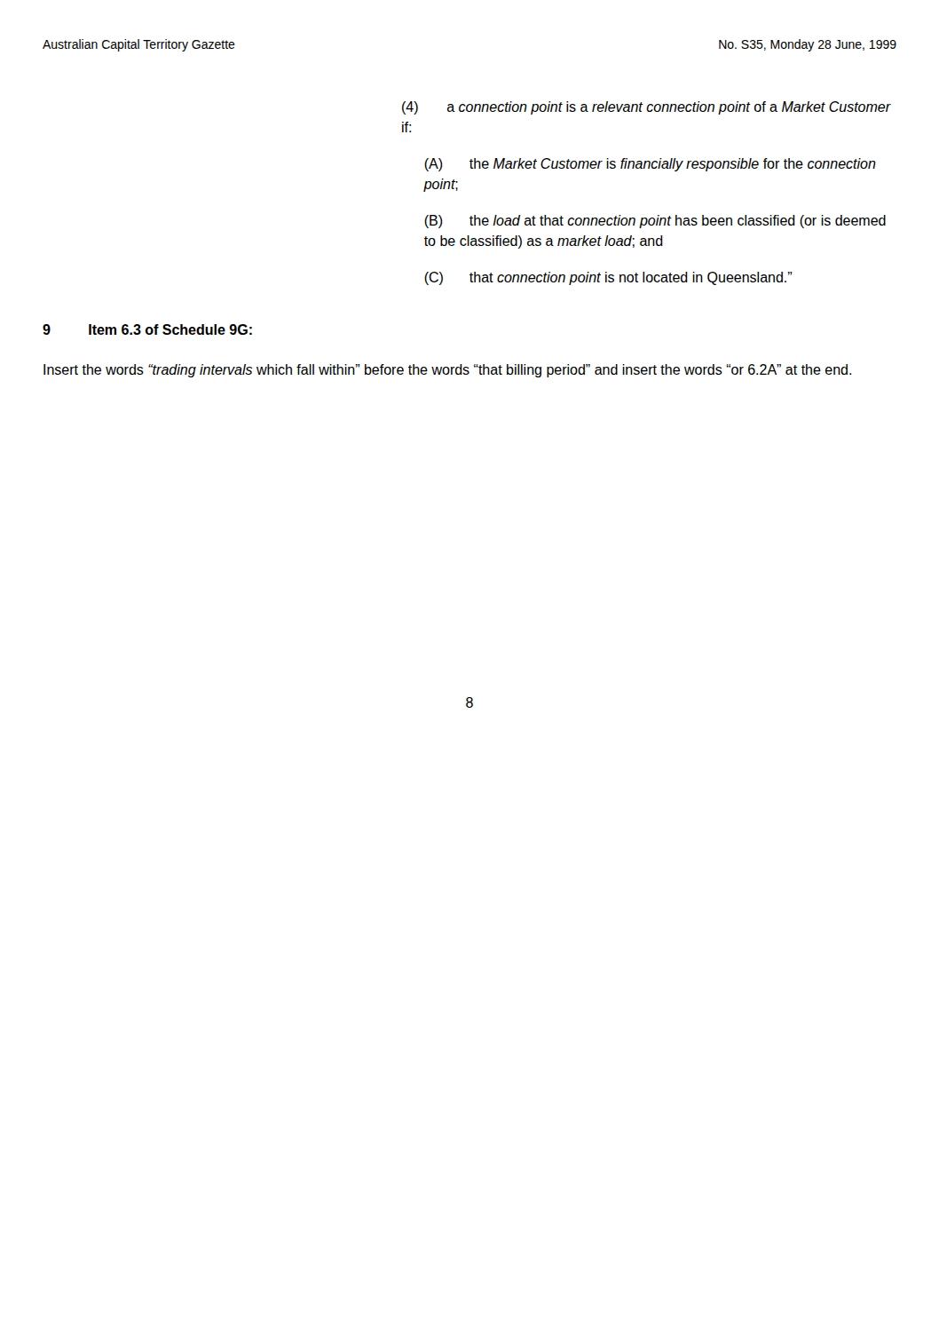Australian Capital Territory Gazette No. S35, Monday 28 June, 1999
(4) a connection point is a relevant connection point of a Market Customer if:
(A) the Market Customer is financially responsible for the connection point;
(B) the load at that connection point has been classified (or is deemed to be classified) as a market load; and
(C) that connection point is not located in Queensland.”
9 Item 6.3 of Schedule 9G:
Insert the words “trading intervals which fall within” before the words “that billing period” and insert the words “or 6.2A” at the end.
8